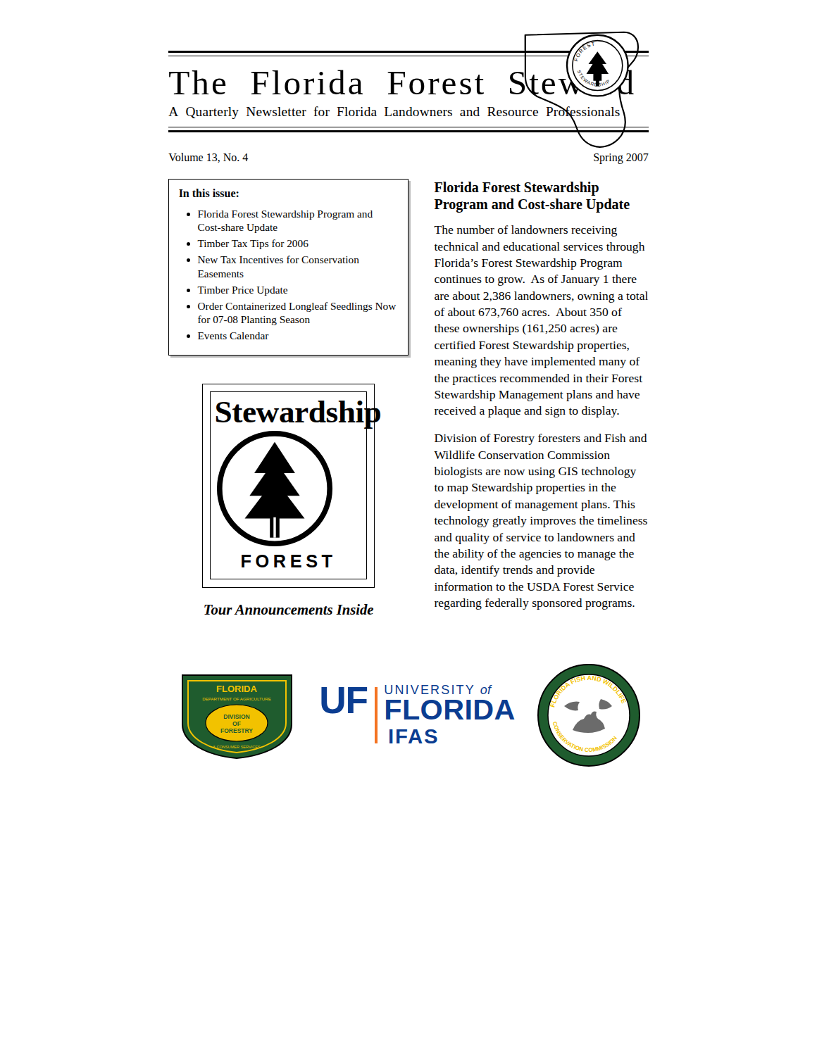FOREST STEWARDSHIP
The Florida Forest Steward
A Quarterly Newsletter for Florida Landowners and Resource Professionals
Volume 13, No. 4 Spring 2007
In this issue:
Florida Forest Stewardship Program and Cost-share Update
Timber Tax Tips for 2006
New Tax Incentives for Conservation Easements
Timber Price Update
Order Containerized Longleaf Seedlings Now for 07-08 Planting Season
Events Calendar
Stewardship
FOREST
Tour Announcements Inside
Florida Forest Stewardship Program and Cost-share Update
The number of landowners receiving technical and educational services through Florida’s Forest Stewardship Program continues to grow. As of January 1 there are about 2,386 landowners, owning a total of about 673,760 acres. About 350 of these ownerships (161,250 acres) are certified Forest Stewardship properties, meaning they have implemented many of the practices recommended in their Forest Stewardship Management plans and have received a plaque and sign to display.
Division of Forestry foresters and Fish and Wildlife Conservation Commission biologists are now using GIS technology to map Stewardship properties in the development of management plans. This technology greatly improves the timeliness and quality of service to landowners and the ability of the agencies to manage the data, identify trends and provide information to the USDA Forest Service regarding federally sponsored programs.
FLORIDA DEPARTMENT OF AGRICULTURE DIVISION OF FORESTRY & CONSUMER SERVICES
UF
UNIVERSITY of
FLORIDA
IFAS
FLORIDA FISH AND WILDLIFE CONSERVATION COMMISSION